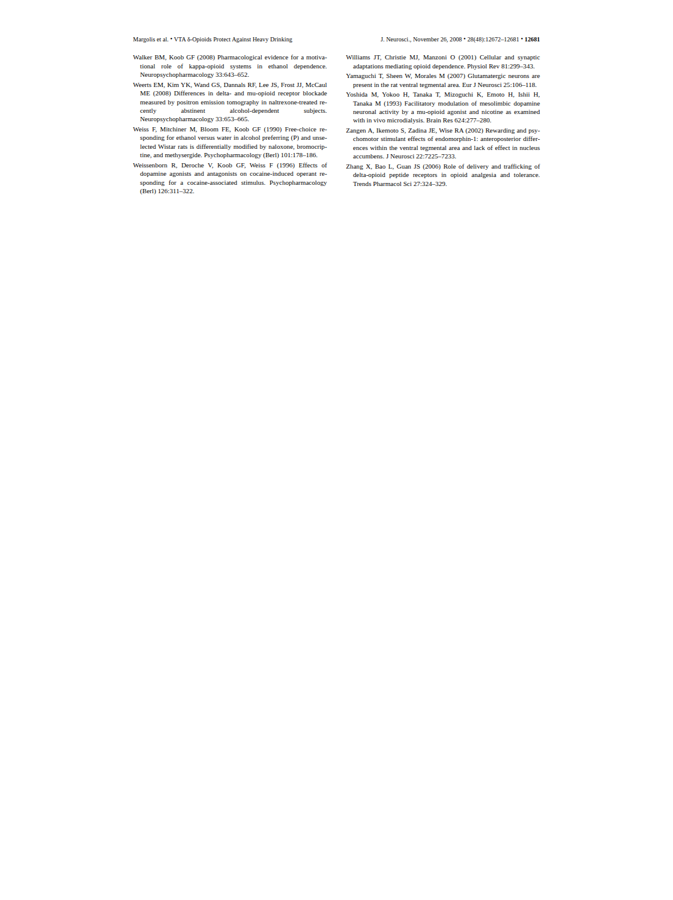Margolis et al. • VTA δ-Opioids Protect Against Heavy Drinking
J. Neurosci., November 26, 2008 • 28(48):12672–12681 • 12681
Walker BM, Koob GF (2008) Pharmacological evidence for a motivational role of kappa-opioid systems in ethanol dependence. Neuropsychopharmacology 33:643–652.
Weerts EM, Kim YK, Wand GS, Dannals RF, Lee JS, Frost JJ, McCaul ME (2008) Differences in delta- and mu-opioid receptor blockade measured by positron emission tomography in naltrexone-treated recently abstinent alcohol-dependent subjects. Neuropsychopharmacology 33:653–665.
Weiss F, Mitchiner M, Bloom FE, Koob GF (1990) Free-choice responding for ethanol versus water in alcohol preferring (P) and unselected Wistar rats is differentially modified by naloxone, bromocriptine, and methysergide. Psychopharmacology (Berl) 101:178–186.
Weissenborn R, Deroche V, Koob GF, Weiss F (1996) Effects of dopamine agonists and antagonists on cocaine-induced operant responding for a cocaine-associated stimulus. Psychopharmacology (Berl) 126:311–322.
Williams JT, Christie MJ, Manzoni O (2001) Cellular and synaptic adaptations mediating opioid dependence. Physiol Rev 81:299–343.
Yamaguchi T, Sheen W, Morales M (2007) Glutamatergic neurons are present in the rat ventral tegmental area. Eur J Neurosci 25:106–118.
Yoshida M, Yokoo H, Tanaka T, Mizoguchi K, Emoto H, Ishii H, Tanaka M (1993) Facilitatory modulation of mesolimbic dopamine neuronal activity by a mu-opioid agonist and nicotine as examined with in vivo microdialysis. Brain Res 624:277–280.
Zangen A, Ikemoto S, Zadina JE, Wise RA (2002) Rewarding and psychomotor stimulant effects of endomorphin-1: anteroposterior differences within the ventral tegmental area and lack of effect in nucleus accumbens. J Neurosci 22:7225–7233.
Zhang X, Bao L, Guan JS (2006) Role of delivery and trafficking of delta-opioid peptide receptors in opioid analgesia and tolerance. Trends Pharmacol Sci 27:324–329.